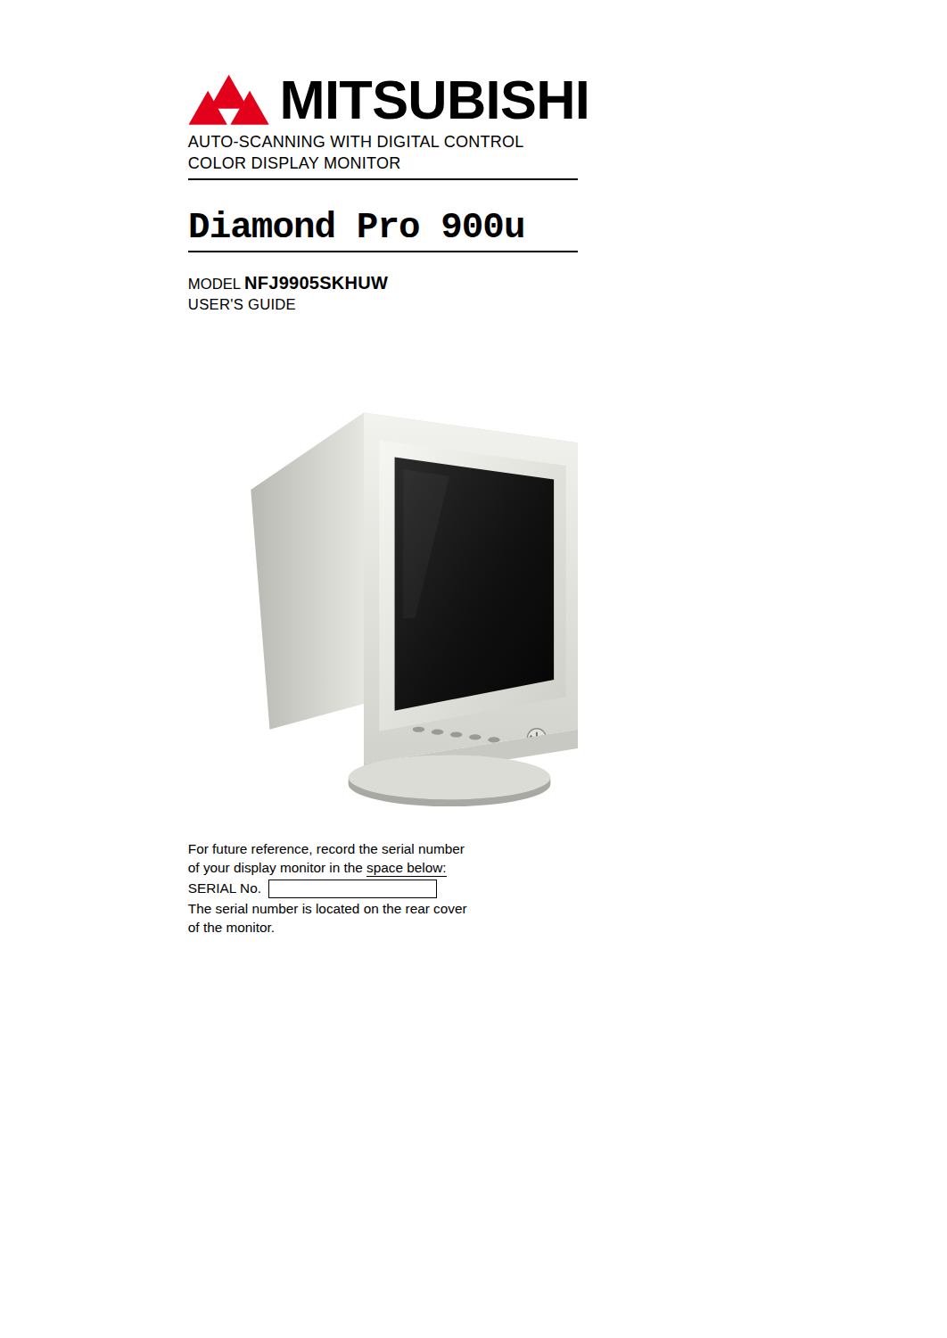MITSUBISHI
AUTO-SCANNING WITH DIGITAL CONTROL
COLOR DISPLAY MONITOR
Diamond Pro 900u
MODEL NFJ9905SKHUW
USER'S GUIDE
For future reference, record the serial number of your display monitor in the space below:
SERIAL No.
The serial number is located on the rear cover of the monitor.